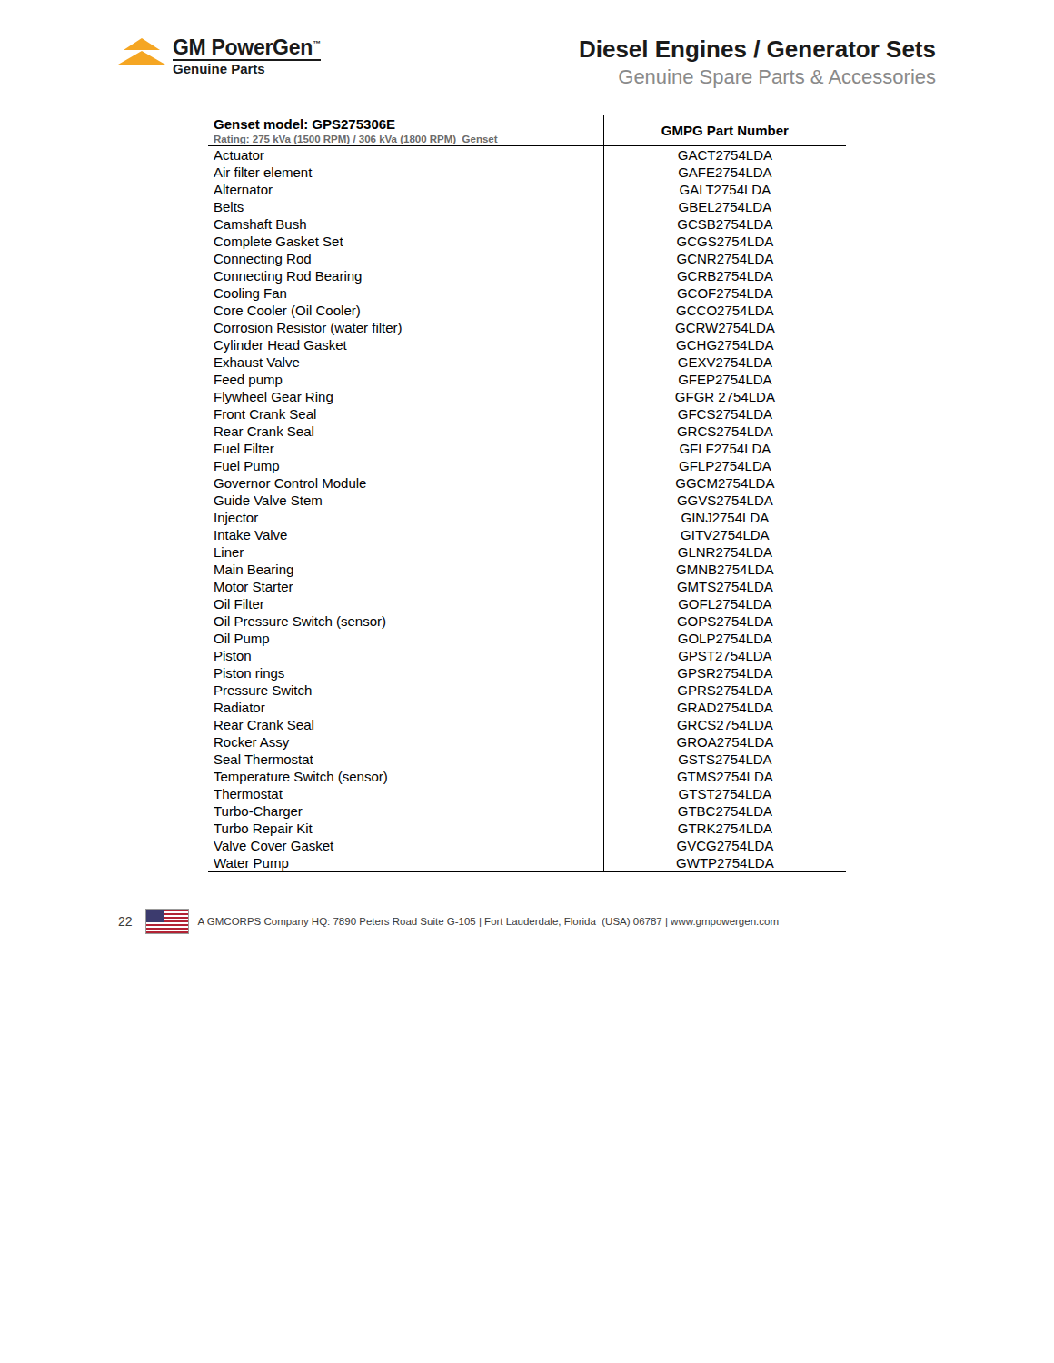GM PowerGen™
Genuine Parts
Diesel Engines / Generator Sets
Genuine Spare Parts & Accessories
| Genset model: GPS275306E Rating: 275 kVa (1500 RPM) / 306 kVa (1800 RPM) Genset | GMPG Part Number |
| --- | --- |
| Actuator | GACT2754LDA |
| Air filter element | GAFE2754LDA |
| Alternator | GALT2754LDA |
| Belts | GBEL2754LDA |
| Camshaft Bush | GCSB2754LDA |
| Complete Gasket Set | GCGS2754LDA |
| Connecting Rod | GCNR2754LDA |
| Connecting Rod Bearing | GCRB2754LDA |
| Cooling Fan | GCOF2754LDA |
| Core Cooler (Oil Cooler) | GCCO2754LDA |
| Corrosion Resistor (water filter) | GCRW2754LDA |
| Cylinder Head Gasket | GCHG2754LDA |
| Exhaust Valve | GEXV2754LDA |
| Feed pump | GFEP2754LDA |
| Flywheel Gear Ring | GFGR 2754LDA |
| Front Crank Seal | GFCS2754LDA |
| Rear Crank Seal | GRCS2754LDA |
| Fuel Filter | GFLF2754LDA |
| Fuel Pump | GFLP2754LDA |
| Governor Control Module | GGCM2754LDA |
| Guide Valve Stem | GGVS2754LDA |
| Injector | GINJ2754LDA |
| Intake Valve | GITV2754LDA |
| Liner | GLNR2754LDA |
| Main Bearing | GMNB2754LDA |
| Motor Starter | GMTS2754LDA |
| Oil Filter | GOFL2754LDA |
| Oil Pressure Switch (sensor) | GOPS2754LDA |
| Oil Pump | GOLP2754LDA |
| Piston | GPST2754LDA |
| Piston rings | GPSR2754LDA |
| Pressure Switch | GPRS2754LDA |
| Radiator | GRAD2754LDA |
| Rear Crank Seal | GRCS2754LDA |
| Rocker Assy | GROA2754LDA |
| Seal Thermostat | GSTS2754LDA |
| Temperature Switch (sensor) | GTMS2754LDA |
| Thermostat | GTST2754LDA |
| Turbo-Charger | GTBC2754LDA |
| Turbo Repair Kit | GTRK2754LDA |
| Valve Cover Gasket | GVCG2754LDA |
| Water Pump | GWTP2754LDA |
22
A GMCORPS Company HQ: 7890 Peters Road Suite G-105 | Fort Lauderdale, Florida (USA) 06787 | www.gmpowergen.com